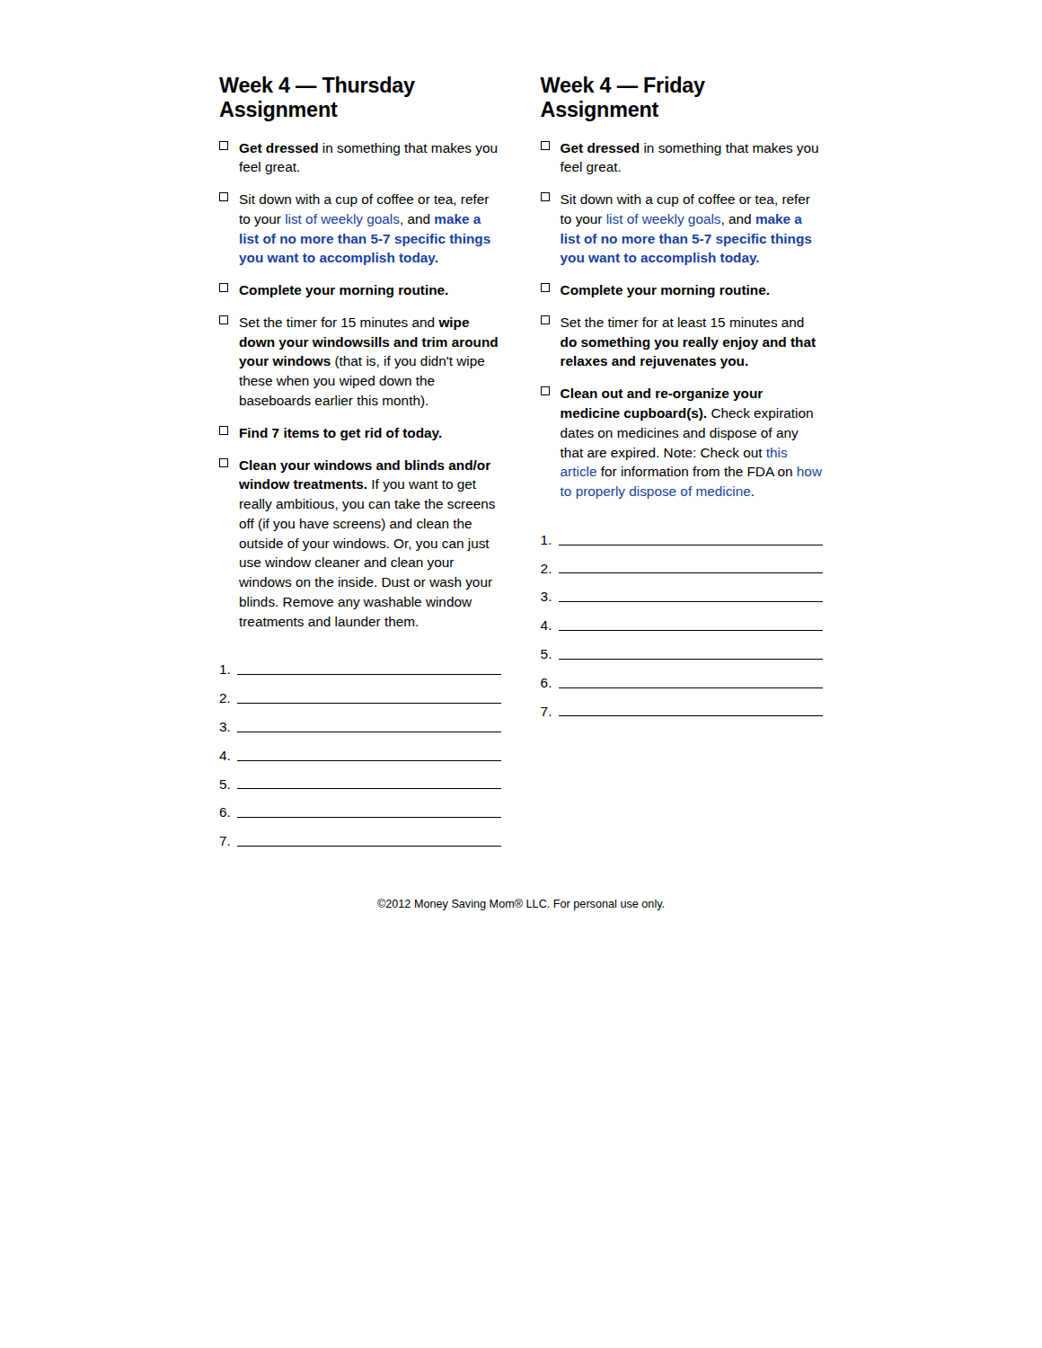Week 4 — Thursday Assignment
Get dressed in something that makes you feel great.
Sit down with a cup of coffee or tea, refer to your list of weekly goals, and make a list of no more than 5-7 specific things you want to accomplish today.
Complete your morning routine.
Set the timer for 15 minutes and wipe down your windowsills and trim around your windows (that is, if you didn't wipe these when you wiped down the baseboards earlier this month).
Find 7 items to get rid of today.
Clean your windows and blinds and/or window treatments. If you want to get really ambitious, you can take the screens off (if you have screens) and clean the outside of your windows. Or, you can just use window cleaner and clean your windows on the inside. Dust or wash your blinds. Remove any washable window treatments and launder them.
Week 4 — Friday Assignment
Get dressed in something that makes you feel great.
Sit down with a cup of coffee or tea, refer to your list of weekly goals, and make a list of no more than 5-7 specific things you want to accomplish today.
Complete your morning routine.
Set the timer for at least 15 minutes and do something you really enjoy and that relaxes and rejuvenates you.
Clean out and re-organize your medicine cupboard(s). Check expiration dates on medicines and dispose of any that are expired. Note: Check out this article for information from the FDA on how to properly dispose of medicine.
©2012 Money Saving Mom® LLC. For personal use only.